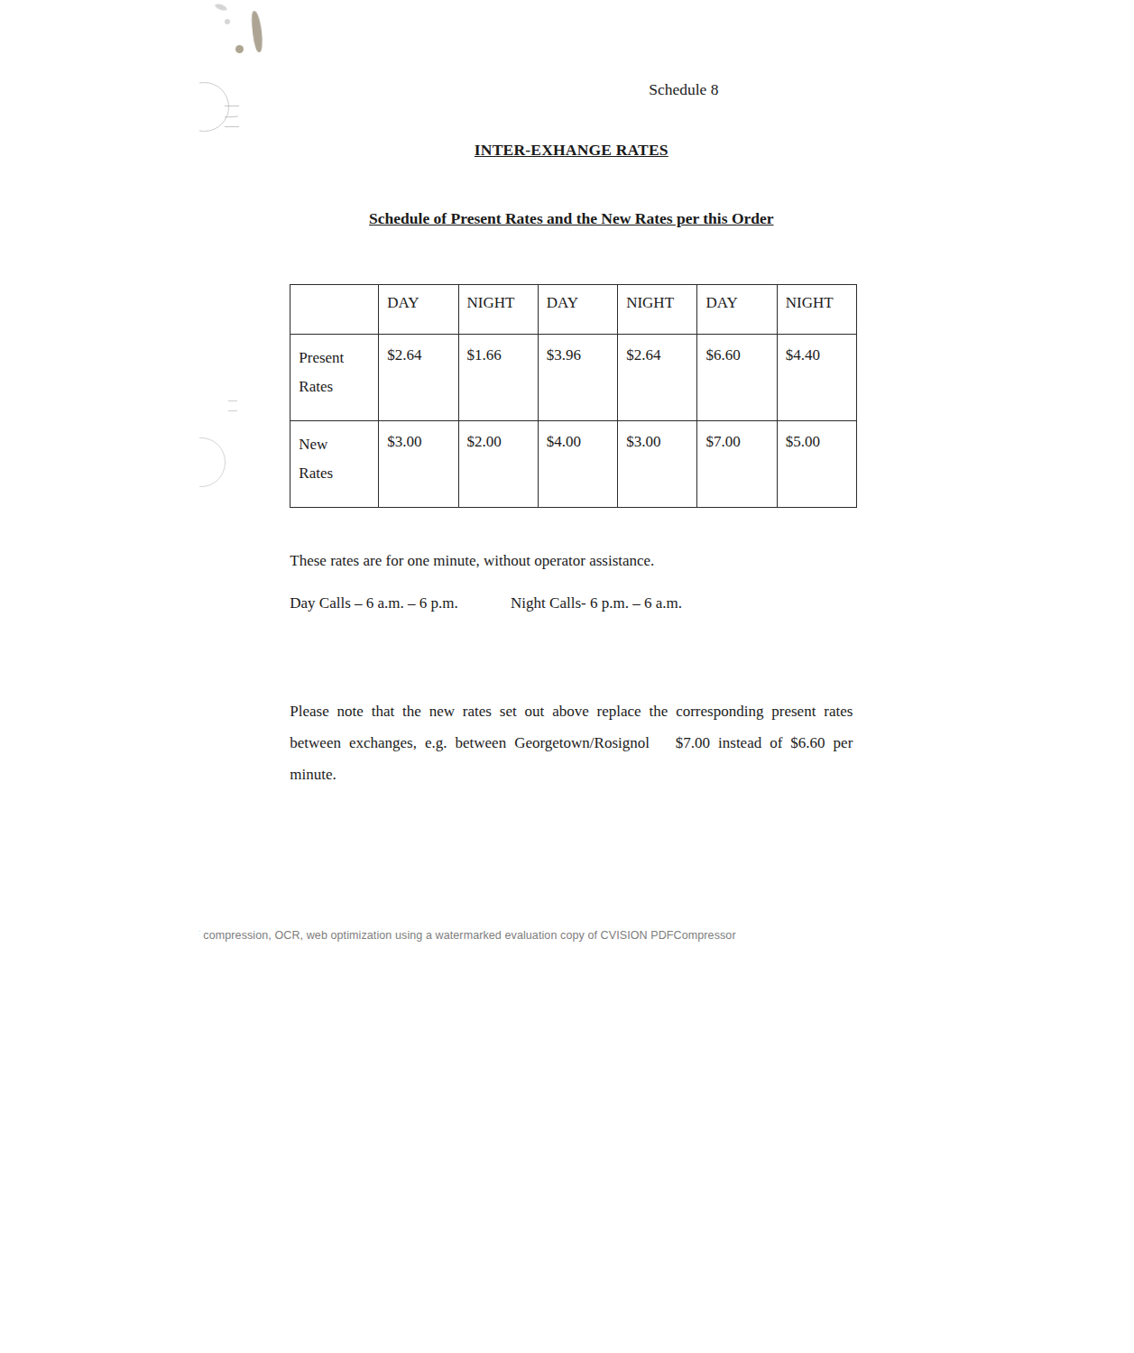Schedule 8
INTER-EXHANGE RATES
Schedule of Present Rates and the New Rates per this Order
| | DAY | NIGHT | DAY | NIGHT | DAY | NIGHT |
| --- | --- | --- | --- | --- | --- | --- |
| Present Rates | $2.64 | $1.66 | $3.96 | $2.64 | $6.60 | $4.40 |
| New Rates | $3.00 | $2.00 | $4.00 | $3.00 | $7.00 | $5.00 |
These rates are for one minute, without operator assistance.
Day Calls – 6 a.m. – 6 p.m. Night Calls- 6 p.m. – 6 a.m.
Please note that the new rates set out above replace the corresponding present rates between exchanges, e.g. between Georgetown/Rosignol $7.00 instead of $6.60 per minute.
PDF compression, OCR, web optimization using a watermarked evaluation copy of CVISION PDFCompressor